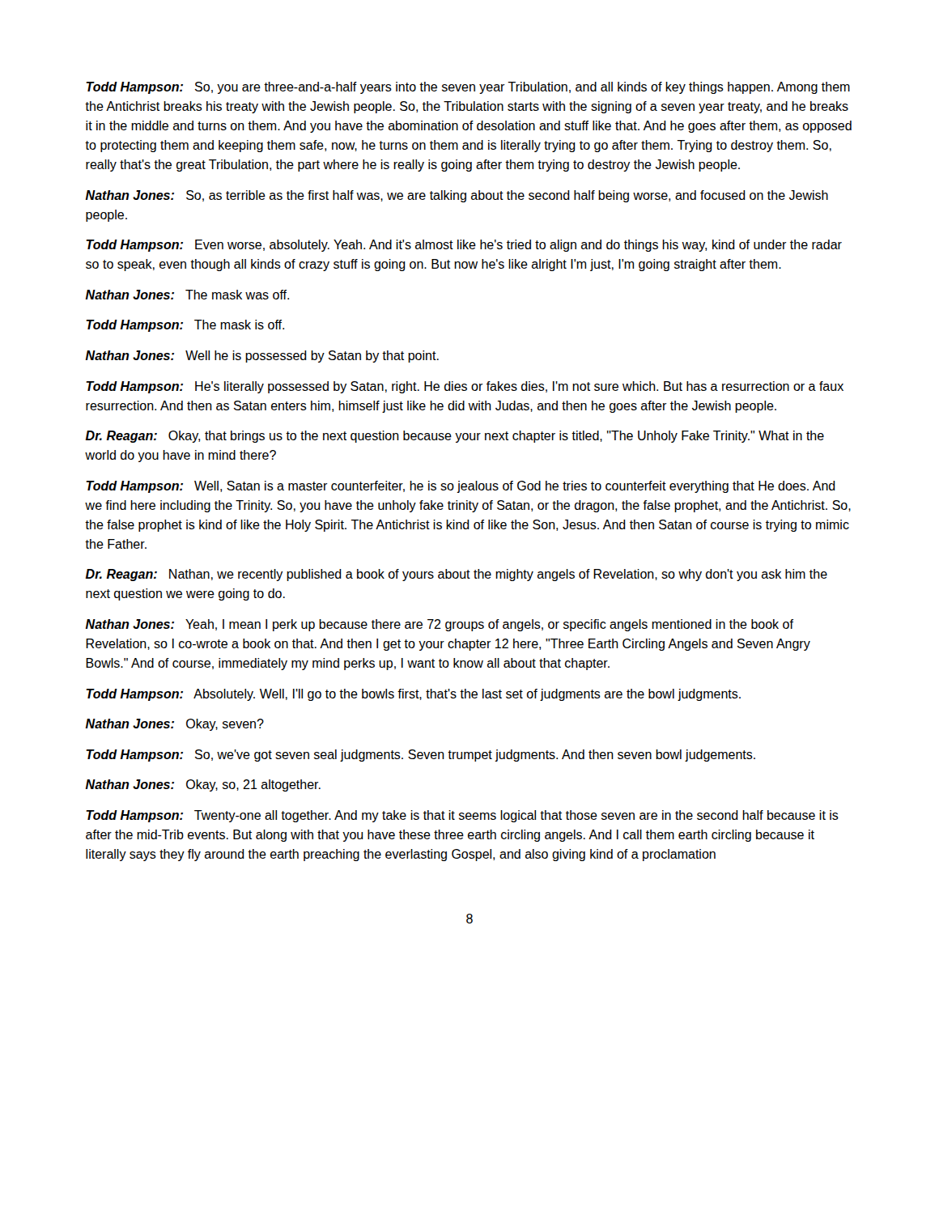Todd Hampson: So, you are three-and-a-half years into the seven year Tribulation, and all kinds of key things happen. Among them the Antichrist breaks his treaty with the Jewish people. So, the Tribulation starts with the signing of a seven year treaty, and he breaks it in the middle and turns on them. And you have the abomination of desolation and stuff like that. And he goes after them, as opposed to protecting them and keeping them safe, now, he turns on them and is literally trying to go after them. Trying to destroy them. So, really that's the great Tribulation, the part where he is really is going after them trying to destroy the Jewish people.
Nathan Jones: So, as terrible as the first half was, we are talking about the second half being worse, and focused on the Jewish people.
Todd Hampson: Even worse, absolutely. Yeah. And it's almost like he's tried to align and do things his way, kind of under the radar so to speak, even though all kinds of crazy stuff is going on. But now he's like alright I'm just, I'm going straight after them.
Nathan Jones: The mask was off.
Todd Hampson: The mask is off.
Nathan Jones: Well he is possessed by Satan by that point.
Todd Hampson: He's literally possessed by Satan, right. He dies or fakes dies, I'm not sure which. But has a resurrection or a faux resurrection. And then as Satan enters him, himself just like he did with Judas, and then he goes after the Jewish people.
Dr. Reagan: Okay, that brings us to the next question because your next chapter is titled, "The Unholy Fake Trinity." What in the world do you have in mind there?
Todd Hampson: Well, Satan is a master counterfeiter, he is so jealous of God he tries to counterfeit everything that He does. And we find here including the Trinity. So, you have the unholy fake trinity of Satan, or the dragon, the false prophet, and the Antichrist. So, the false prophet is kind of like the Holy Spirit. The Antichrist is kind of like the Son, Jesus. And then Satan of course is trying to mimic the Father.
Dr. Reagan: Nathan, we recently published a book of yours about the mighty angels of Revelation, so why don't you ask him the next question we were going to do.
Nathan Jones: Yeah, I mean I perk up because there are 72 groups of angels, or specific angels mentioned in the book of Revelation, so I co-wrote a book on that. And then I get to your chapter 12 here, "Three Earth Circling Angels and Seven Angry Bowls." And of course, immediately my mind perks up, I want to know all about that chapter.
Todd Hampson: Absolutely. Well, I'll go to the bowls first, that's the last set of judgments are the bowl judgments.
Nathan Jones: Okay, seven?
Todd Hampson: So, we've got seven seal judgments. Seven trumpet judgments. And then seven bowl judgements.
Nathan Jones: Okay, so, 21 altogether.
Todd Hampson: Twenty-one all together. And my take is that it seems logical that those seven are in the second half because it is after the mid-Trib events. But along with that you have these three earth circling angels. And I call them earth circling because it literally says they fly around the earth preaching the everlasting Gospel, and also giving kind of a proclamation
8